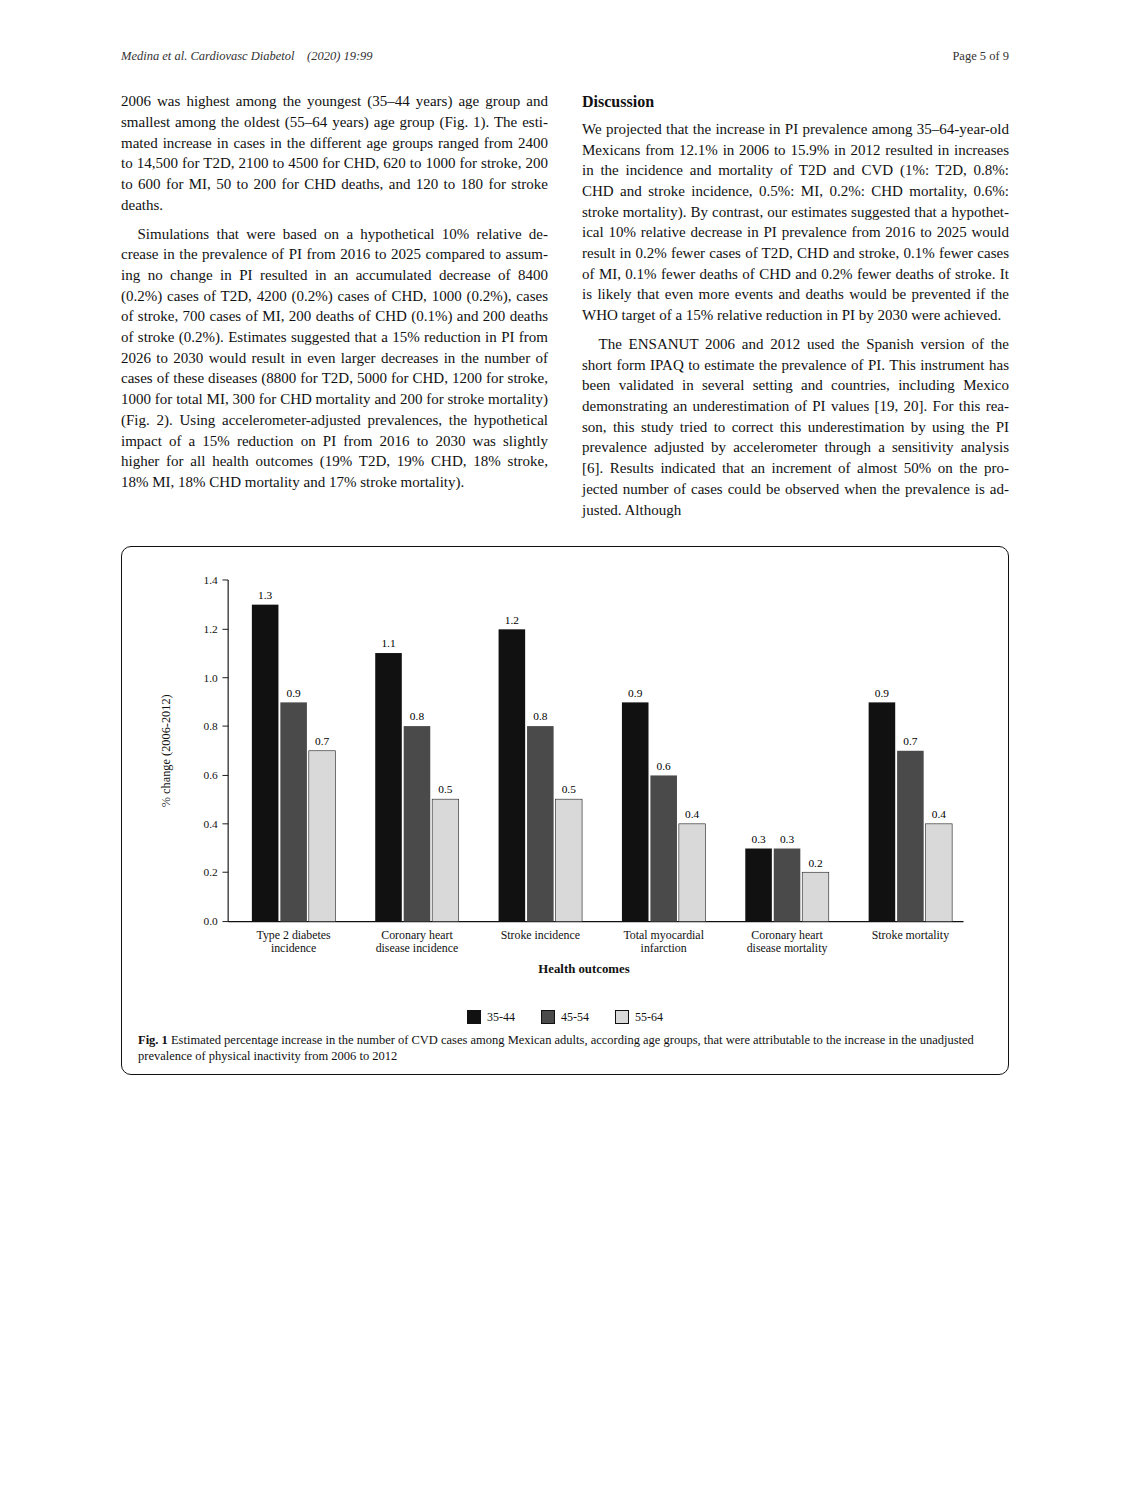Medina et al. Cardiovasc Diabetol (2020) 19:99
Page 5 of 9
2006 was highest among the youngest (35–44 years) age group and smallest among the oldest (55–64 years) age group (Fig. 1). The estimated increase in cases in the different age groups ranged from 2400 to 14,500 for T2D, 2100 to 4500 for CHD, 620 to 1000 for stroke, 200 to 600 for MI, 50 to 200 for CHD deaths, and 120 to 180 for stroke deaths.
Simulations that were based on a hypothetical 10% relative decrease in the prevalence of PI from 2016 to 2025 compared to assuming no change in PI resulted in an accumulated decrease of 8400 (0.2%) cases of T2D, 4200 (0.2%) cases of CHD, 1000 (0.2%), cases of stroke, 700 cases of MI, 200 deaths of CHD (0.1%) and 200 deaths of stroke (0.2%). Estimates suggested that a 15% reduction in PI from 2026 to 2030 would result in even larger decreases in the number of cases of these diseases (8800 for T2D, 5000 for CHD, 1200 for stroke, 1000 for total MI, 300 for CHD mortality and 200 for stroke mortality) (Fig. 2). Using accelerometer-adjusted prevalences, the hypothetical impact of a 15% reduction on PI from 2016 to 2030 was slightly higher for all health outcomes (19% T2D, 19% CHD, 18% stroke, 18% MI, 18% CHD mortality and 17% stroke mortality).
Discussion
We projected that the increase in PI prevalence among 35–64-year-old Mexicans from 12.1% in 2006 to 15.9% in 2012 resulted in increases in the incidence and mortality of T2D and CVD (1%: T2D, 0.8%: CHD and stroke incidence, 0.5%: MI, 0.2%: CHD mortality, 0.6%: stroke mortality). By contrast, our estimates suggested that a hypothetical 10% relative decrease in PI prevalence from 2016 to 2025 would result in 0.2% fewer cases of T2D, CHD and stroke, 0.1% fewer cases of MI, 0.1% fewer deaths of CHD and 0.2% fewer deaths of stroke. It is likely that even more events and deaths would be prevented if the WHO target of a 15% relative reduction in PI by 2030 were achieved.
The ENSANUT 2006 and 2012 used the Spanish version of the short form IPAQ to estimate the prevalence of PI. This instrument has been validated in several setting and countries, including Mexico demonstrating an underestimation of PI values [19, 20]. For this reason, this study tried to correct this underestimation by using the PI prevalence adjusted by accelerometer through a sensitivity analysis [6]. Results indicated that an increment of almost 50% on the projected number of cases could be observed when the prevalence is adjusted. Although
0.0 0.2 0.4 0.6 0.8 1.0 1.2 1.4 % change (2006-2012) 1.3 0.9 0.7 1.1 0.8 0.5 1.2 0.8 0.5 0.9 0.6 0.4 0.3 0.3 0.2 0.9 0.7 0.4 Type 2 diabetes incidence Coronary heart disease incidence Stroke incidence Total myocardial infarction Coronary heart disease mortality Stroke mortality Health outcomes
35-44
45-54
55-64
Fig. 1 Estimated percentage increase in the number of CVD cases among Mexican adults, according age groups, that were attributable to the increase in the unadjusted prevalence of physical inactivity from 2006 to 2012